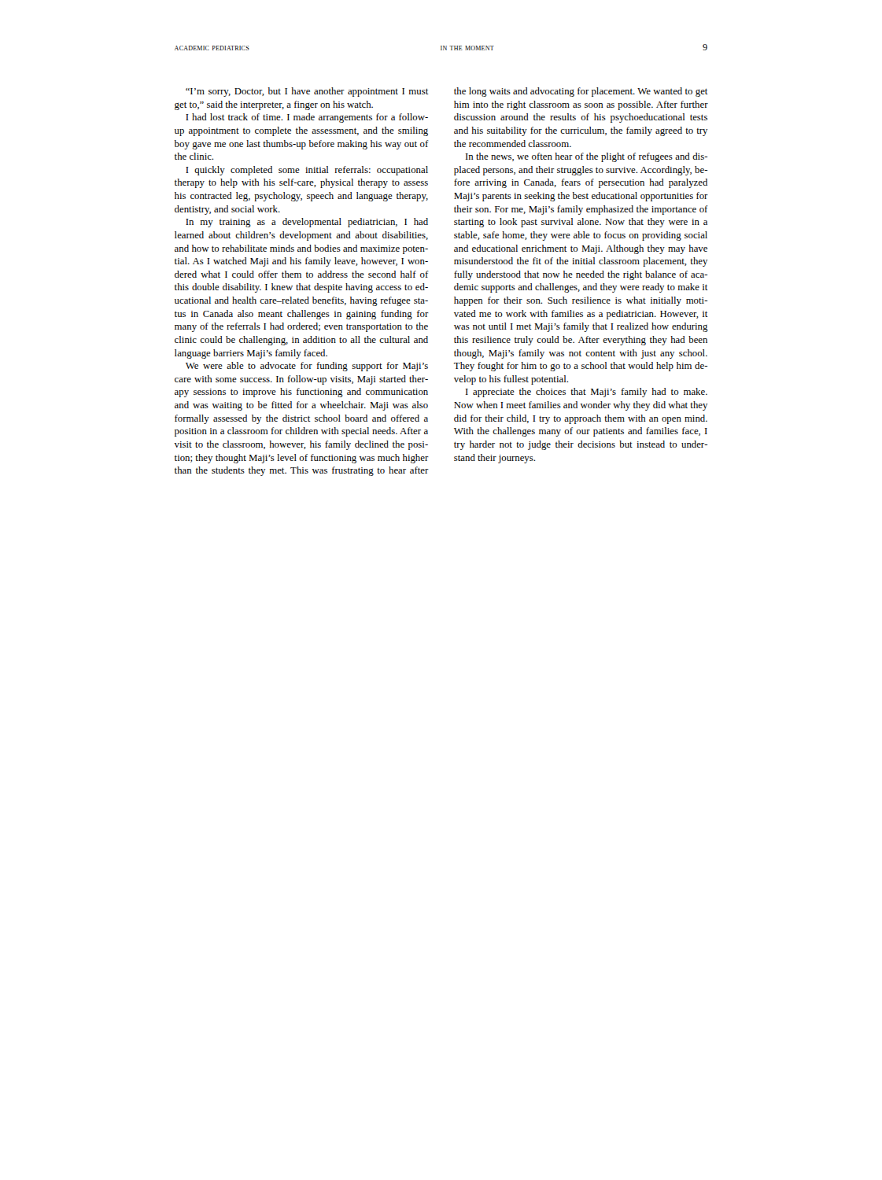Academic Pediatrics In The Moment 9
“I’m sorry, Doctor, but I have another appointment I must get to,” said the interpreter, a finger on his watch.
I had lost track of time. I made arrangements for a follow-up appointment to complete the assessment, and the smiling boy gave me one last thumbs-up before making his way out of the clinic.
I quickly completed some initial referrals: occupational therapy to help with his self-care, physical therapy to assess his contracted leg, psychology, speech and language therapy, dentistry, and social work.
In my training as a developmental pediatrician, I had learned about children’s development and about disabilities, and how to rehabilitate minds and bodies and maximize potential. As I watched Maji and his family leave, however, I wondered what I could offer them to address the second half of this double disability. I knew that despite having access to educational and health care–related benefits, having refugee status in Canada also meant challenges in gaining funding for many of the referrals I had ordered; even transportation to the clinic could be challenging, in addition to all the cultural and language barriers Maji’s family faced.
We were able to advocate for funding support for Maji’s care with some success. In follow-up visits, Maji started therapy sessions to improve his functioning and communication and was waiting to be fitted for a wheelchair. Maji was also formally assessed by the district school board and offered a position in a classroom for children with special needs. After a visit to the classroom, however, his family declined the position; they thought Maji’s level of functioning was much higher than the students they met. This was frustrating to hear after the long waits and advocating for placement. We wanted to get him into the right classroom as soon as possible. After further discussion around the results of his psychoeducational tests and his suitability for the curriculum, the family agreed to try the recommended classroom.
In the news, we often hear of the plight of refugees and displaced persons, and their struggles to survive. Accordingly, before arriving in Canada, fears of persecution had paralyzed Maji’s parents in seeking the best educational opportunities for their son. For me, Maji’s family emphasized the importance of starting to look past survival alone. Now that they were in a stable, safe home, they were able to focus on providing social and educational enrichment to Maji. Although they may have misunderstood the fit of the initial classroom placement, they fully understood that now he needed the right balance of academic supports and challenges, and they were ready to make it happen for their son. Such resilience is what initially motivated me to work with families as a pediatrician. However, it was not until I met Maji’s family that I realized how enduring this resilience truly could be. After everything they had been though, Maji’s family was not content with just any school. They fought for him to go to a school that would help him develop to his fullest potential.
I appreciate the choices that Maji’s family had to make. Now when I meet families and wonder why they did what they did for their child, I try to approach them with an open mind. With the challenges many of our patients and families face, I try harder not to judge their decisions but instead to understand their journeys.